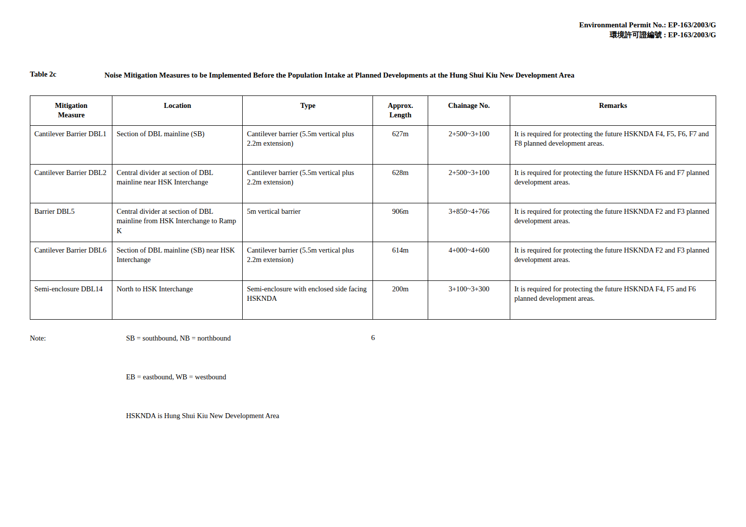Environmental Permit No.: EP-163/2003/G
環境許可證編號 : EP-163/2003/G
Table 2c
Noise Mitigation Measures to be Implemented Before the Population Intake at Planned Developments at the Hung Shui Kiu New Development Area
| Mitigation Measure | Location | Type | Approx. Length | Chainage No. | Remarks |
| --- | --- | --- | --- | --- | --- |
| Cantilever Barrier DBL1 | Section of DBL mainline (SB) | Cantilever barrier (5.5m vertical plus 2.2m extension) | 627m | 2+500~3+100 | It is required for protecting the future HSKNDA F4, F5, F6, F7 and F8 planned development areas. |
| Cantilever Barrier DBL2 | Central divider at section of DBL mainline near HSK Interchange | Cantilever barrier (5.5m vertical plus 2.2m extension) | 628m | 2+500~3+100 | It is required for protecting the future HSKNDA F6 and F7 planned development areas. |
| Barrier DBL5 | Central divider at section of DBL mainline from HSK Interchange to Ramp K | 5m vertical barrier | 906m | 3+850~4+766 | It is required for protecting the future HSKNDA F2 and F3 planned development areas. |
| Cantilever Barrier DBL6 | Section of DBL mainline (SB) near HSK Interchange | Cantilever barrier (5.5m vertical plus 2.2m extension) | 614m | 4+000~4+600 | It is required for protecting the future HSKNDA F2 and F3 planned development areas. |
| Semi-enclosure DBL14 | North to HSK Interchange | Semi-enclosure with enclosed side facing HSKNDA | 200m | 3+100~3+300 | It is required for protecting the future HSKNDA F4, F5 and F6 planned development areas. |
6
| Note: | SB = southbound, NB = northbound |
| | EB = eastbound, WB = westbound |
| | HSKNDA is Hung Shui Kiu New Development Area |